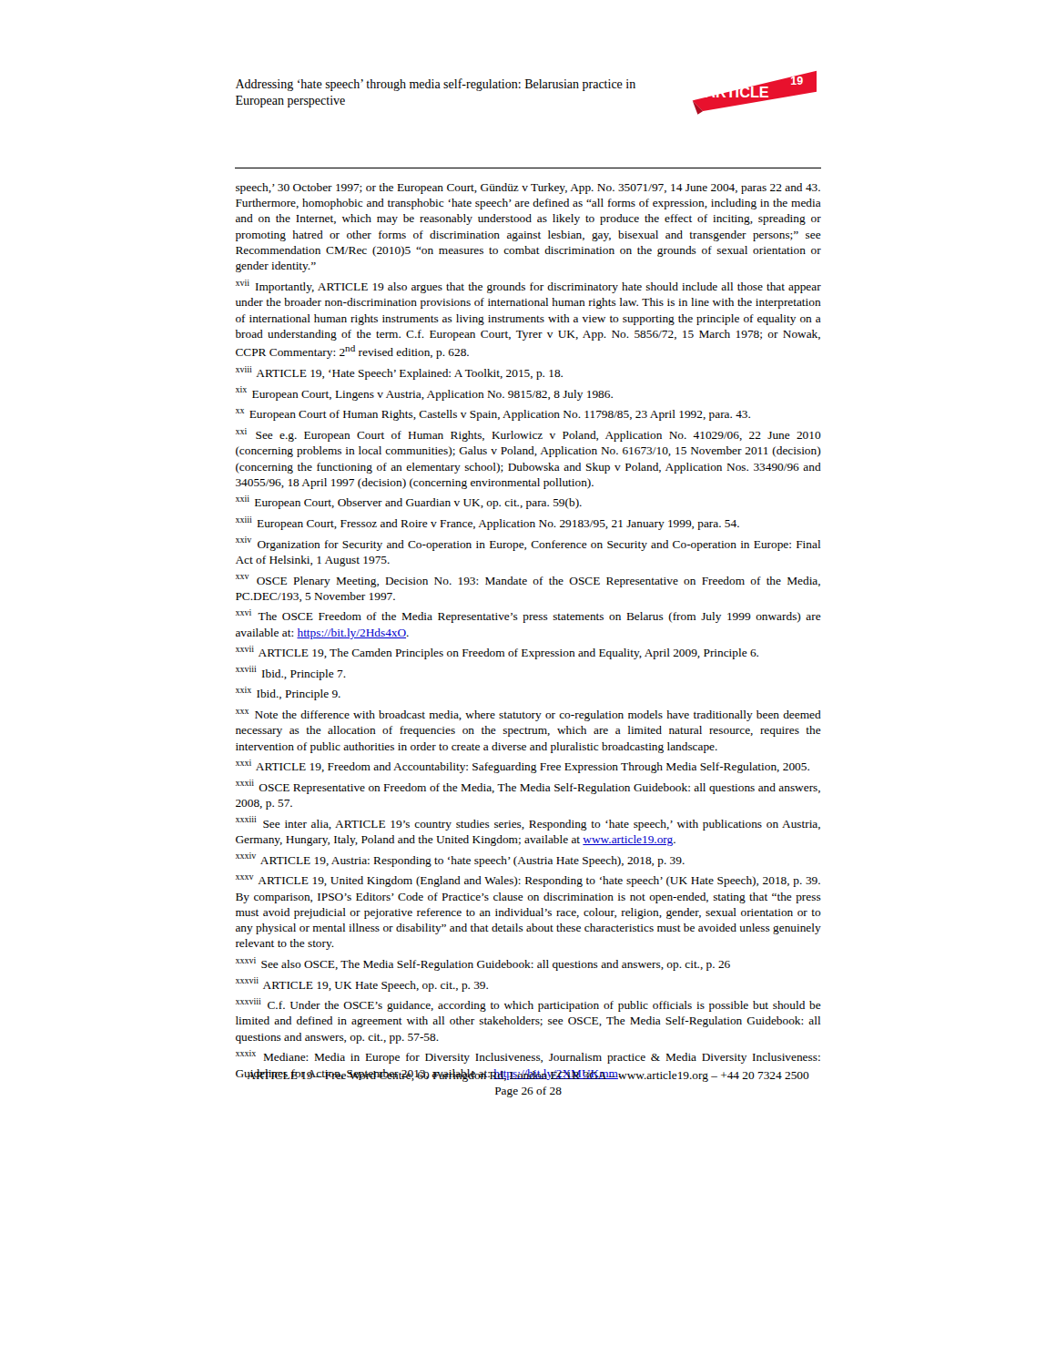Addressing ‘hate speech’ through media self-regulation: Belarusian practice in European perspective
ARTICLE 19
speech,’ 30 October 1997; or the European Court, Gündüz v Turkey, App. No. 35071/97, 14 June 2004, paras 22 and 43. Furthermore, homophobic and transphobic ‘hate speech’ are defined as “all forms of expression, including in the media and on the Internet, which may be reasonably understood as likely to produce the effect of inciting, spreading or promoting hatred or other forms of discrimination against lesbian, gay, bisexual and transgender persons;” see Recommendation CM/Rec (2010)5 “on measures to combat discrimination on the grounds of sexual orientation or gender identity.”
xvii Importantly, ARTICLE 19 also argues that the grounds for discriminatory hate should include all those that appear under the broader non-discrimination provisions of international human rights law. This is in line with the interpretation of international human rights instruments as living instruments with a view to supporting the principle of equality on a broad understanding of the term. C.f. European Court, Tyrer v UK, App. No. 5856/72, 15 March 1978; or Nowak, CCPR Commentary: 2nd revised edition, p. 628.
xviii ARTICLE 19, ‘Hate Speech’ Explained: A Toolkit, 2015, p. 18.
xix European Court, Lingens v Austria, Application No. 9815/82, 8 July 1986.
xx European Court of Human Rights, Castells v Spain, Application No. 11798/85, 23 April 1992, para. 43.
xxi See e.g. European Court of Human Rights, Kurlowicz v Poland, Application No. 41029/06, 22 June 2010 (concerning problems in local communities); Galus v Poland, Application No. 61673/10, 15 November 2011 (decision) (concerning the functioning of an elementary school); Dubowska and Skup v Poland, Application Nos. 33490/96 and 34055/96, 18 April 1997 (decision) (concerning environmental pollution).
xxii European Court, Observer and Guardian v UK, op. cit., para. 59(b).
xxiii European Court, Fressoz and Roire v France, Application No. 29183/95, 21 January 1999, para. 54.
xxiv Organization for Security and Co-operation in Europe, Conference on Security and Co-operation in Europe: Final Act of Helsinki, 1 August 1975.
xxv OSCE Plenary Meeting, Decision No. 193: Mandate of the OSCE Representative on Freedom of the Media, PC.DEC/193, 5 November 1997.
xxvi The OSCE Freedom of the Media Representative’s press statements on Belarus (from July 1999 onwards) are available at: https://bit.ly/2Hds4xO.
xxvii ARTICLE 19, The Camden Principles on Freedom of Expression and Equality, April 2009, Principle 6.
xxviii Ibid., Principle 7.
xxix Ibid., Principle 9.
xxx Note the difference with broadcast media, where statutory or co-regulation models have traditionally been deemed necessary as the allocation of frequencies on the spectrum, which are a limited natural resource, requires the intervention of public authorities in order to create a diverse and pluralistic broadcasting landscape.
xxxi ARTICLE 19, Freedom and Accountability: Safeguarding Free Expression Through Media Self-Regulation, 2005.
xxxii OSCE Representative on Freedom of the Media, The Media Self-Regulation Guidebook: all questions and answers, 2008, p. 57.
xxxiii See inter alia, ARTICLE 19’s country studies series, Responding to ‘hate speech,’ with publications on Austria, Germany, Hungary, Italy, Poland and the United Kingdom; available at www.article19.org.
xxxiv ARTICLE 19, Austria: Responding to ‘hate speech’ (Austria Hate Speech), 2018, p. 39.
xxxv ARTICLE 19, United Kingdom (England and Wales): Responding to ‘hate speech’ (UK Hate Speech), 2018, p. 39. By comparison, IPSO’s Editors’ Code of Practice’s clause on discrimination is not open-ended, stating that “the press must avoid prejudicial or pejorative reference to an individual’s race, colour, religion, gender, sexual orientation or to any physical or mental illness or disability” and that details about these characteristics must be avoided unless genuinely relevant to the story.
xxxvi See also OSCE, The Media Self-Regulation Guidebook: all questions and answers, op. cit., p. 26
xxxvii ARTICLE 19, UK Hate Speech, op. cit., p. 39.
xxxviii C.f. Under the OSCE’s guidance, according to which participation of public officials is possible but should be limited and defined in agreement with all other stakeholders; see OSCE, The Media Self-Regulation Guidebook: all questions and answers, op. cit., pp. 57-58.
xxxix Mediane: Media in Europe for Diversity Inclusiveness, Journalism practice & Media Diversity Inclusiveness: Guidelines for Action, September 2013, available at: https://bit.ly/2XMUKmm.
ARTICLE 19 – Free Word Centre, 60 Farringdon Rd, London EC1R 3GA – www.article19.org – +44 20 7324 2500
Page 26 of 28